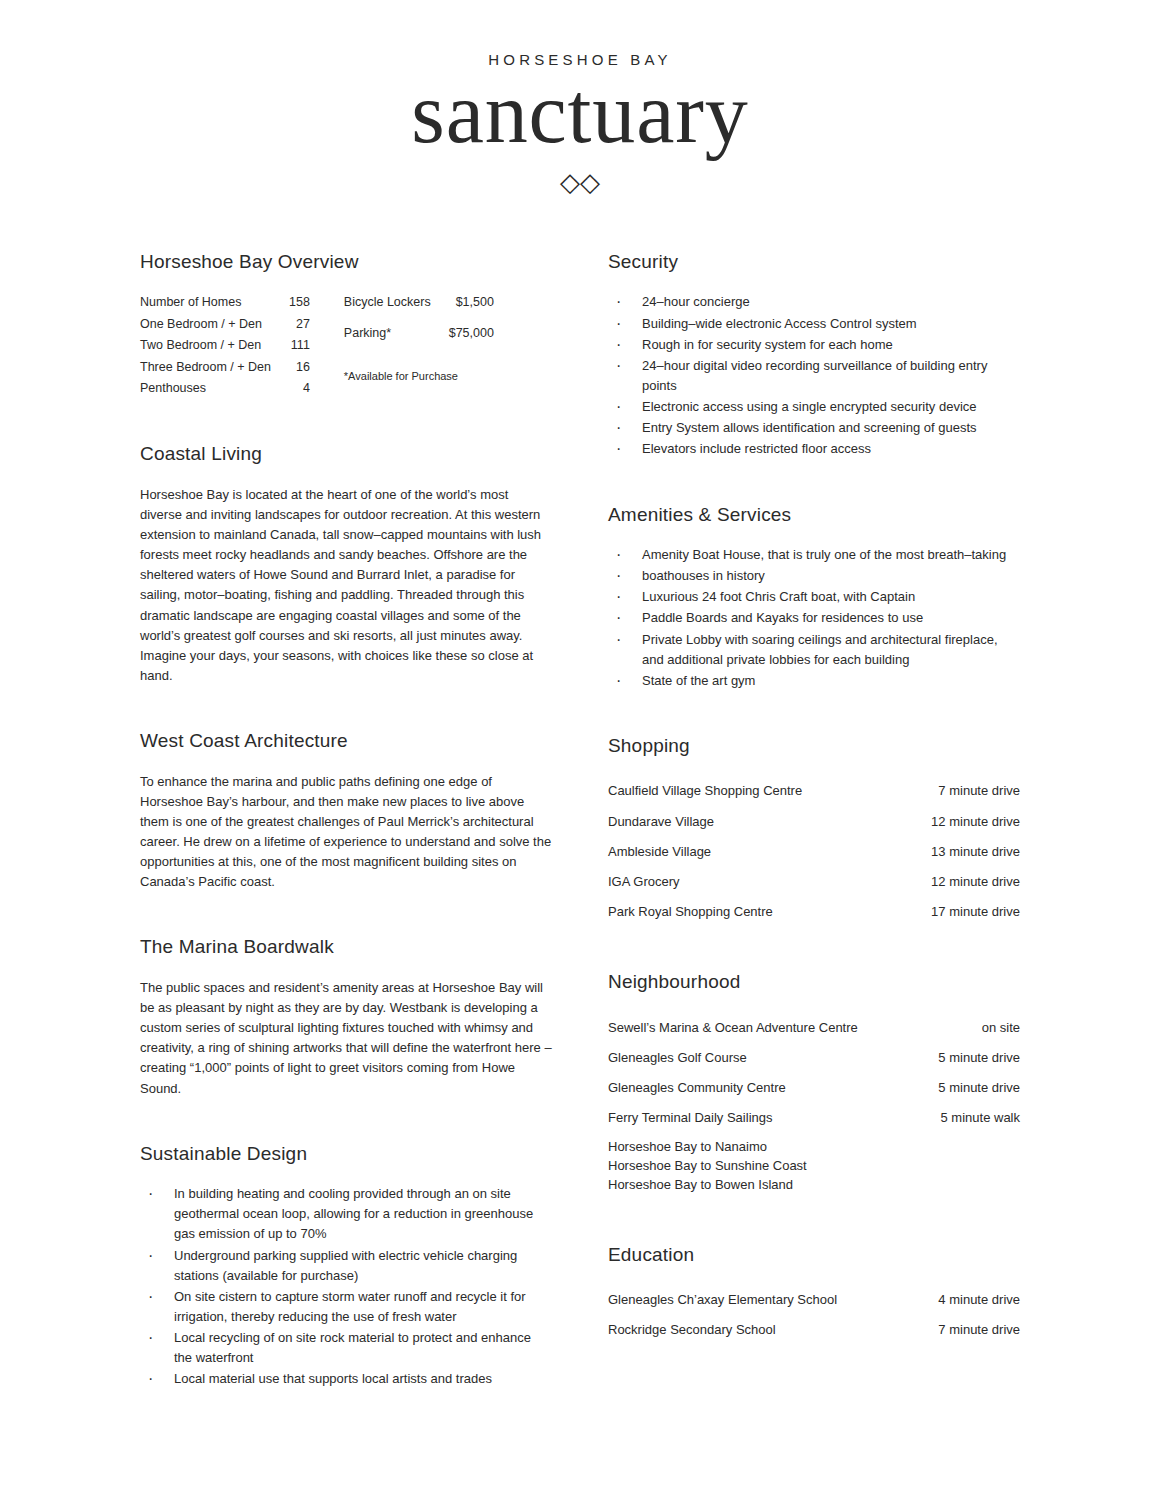Horseshoe Bay
sanctuary
◇◇
Horseshoe Bay Overview
| Number of Homes | 158 |
| One Bedroom / + Den | 27 |
| Two Bedroom / + Den | 111 |
| Three Bedroom / + Den | 16 |
| Penthouses | 4 |
| Bicycle Lockers | $1,500 |
| Parking* | $75,000 |
| *Available for Purchase |
Coastal Living
Horseshoe Bay is located at the heart of one of the world’s most diverse and inviting landscapes for outdoor recreation. At this western extension to mainland Canada, tall snow–capped mountains with lush forests meet rocky headlands and sandy beaches. Offshore are the sheltered waters of Howe Sound and Burrard Inlet, a paradise for sailing, motor–boating, fishing and paddling. Threaded through this dramatic landscape are engaging coastal villages and some of the world’s greatest golf courses and ski resorts, all just minutes away. Imagine your days, your seasons, with choices like these so close at hand.
West Coast Architecture
To enhance the marina and public paths defining one edge of Horseshoe Bay’s harbour, and then make new places to live above them is one of the greatest challenges of Paul Merrick’s architectural career. He drew on a lifetime of experience to understand and solve the opportunities at this, one of the most magnificent building sites on Canada’s Pacific coast.
The Marina Boardwalk
The public spaces and resident’s amenity areas at Horseshoe Bay will be as pleasant by night as they are by day. Westbank is developing a custom series of sculptural lighting fixtures touched with whimsy and creativity, a ring of shining artworks that will define the waterfront here – creating “1,000” points of light to greet visitors coming from Howe Sound.
Sustainable Design
In building heating and cooling provided through an on site geothermal ocean loop, allowing for a reduction in greenhouse gas emission of up to 70%
Underground parking supplied with electric vehicle charging stations (available for purchase)
On site cistern to capture storm water runoff and recycle it for irrigation, thereby reducing the use of fresh water
Local recycling of on site rock material to protect and enhance the waterfront
Local material use that supports local artists and trades
Security
24–hour concierge
Building–wide electronic Access Control system
Rough in for security system for each home
24–hour digital video recording surveillance of building entry points
Electronic access using a single encrypted security device
Entry System allows identification and screening of guests
Elevators include restricted floor access
Amenities & Services
Amenity Boat House, that is truly one of the most breath–taking
boathouses in history
Luxurious 24 foot Chris Craft boat, with Captain
Paddle Boards and Kayaks for residences to use
Private Lobby with soaring ceilings and architectural fireplace, and additional private lobbies for each building
State of the art gym
Shopping
| Caulfield Village Shopping Centre | 7 minute drive |
| Dundarave Village | 12 minute drive |
| Ambleside Village | 13 minute drive |
| IGA Grocery | 12 minute drive |
| Park Royal Shopping Centre | 17 minute drive |
Neighbourhood
| Sewell’s Marina & Ocean Adventure Centre | on site |
| Gleneagles Golf Course | 5 minute drive |
| Gleneagles Community Centre | 5 minute drive |
| Ferry Terminal Daily Sailings | 5 minute walk |
| Horseshoe Bay to Nanaimo Horseshoe Bay to Sunshine Coast Horseshoe Bay to Bowen Island |
Education
| Gleneagles Ch’axay Elementary School | 4 minute drive |
| Rockridge Secondary School | 7 minute drive |